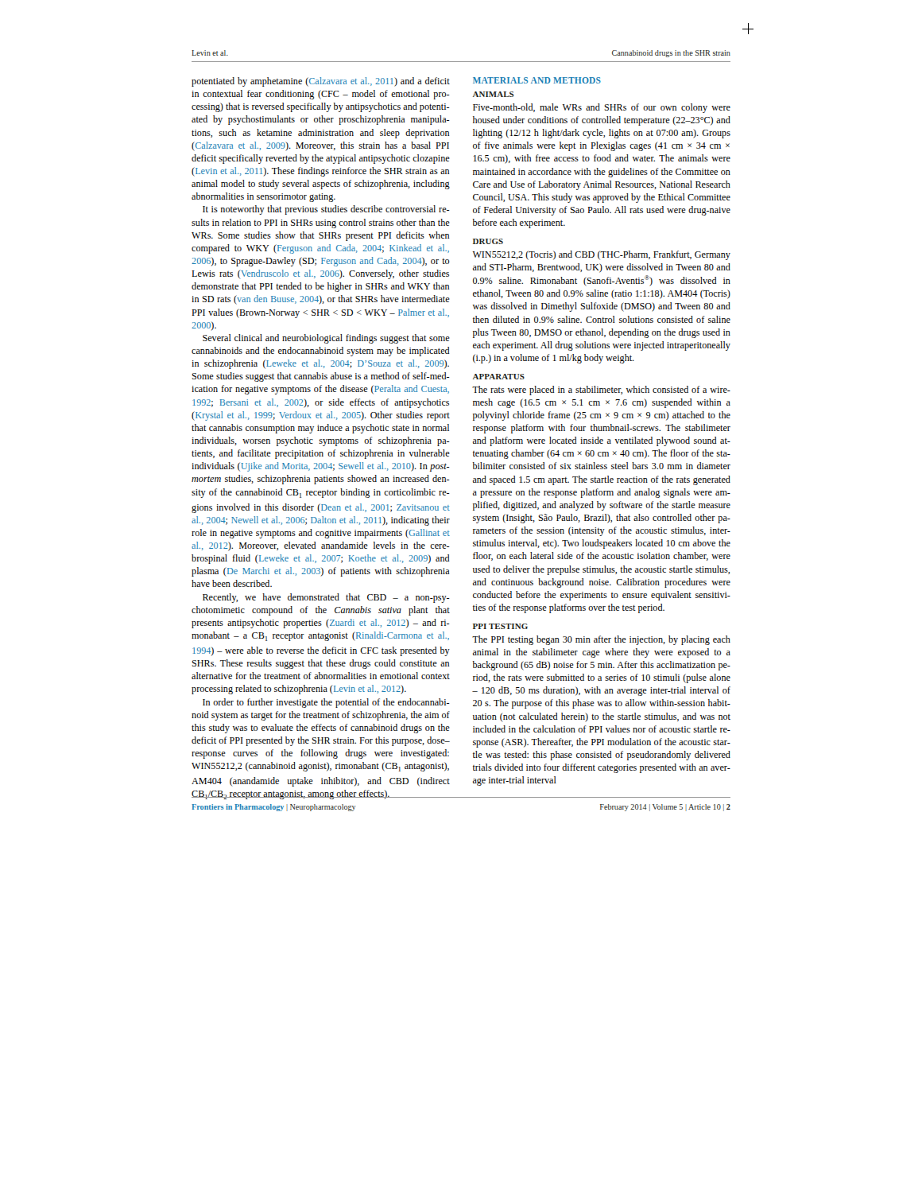Levin et al.
Cannabinoid drugs in the SHR strain
potentiated by amphetamine (Calzavara et al., 2011) and a deficit in contextual fear conditioning (CFC – model of emotional processing) that is reversed specifically by antipsychotics and potentiated by psychostimulants or other proschizophrenia manipulations, such as ketamine administration and sleep deprivation (Calzavara et al., 2009). Moreover, this strain has a basal PPI deficit specifically reverted by the atypical antipsychotic clozapine (Levin et al., 2011). These findings reinforce the SHR strain as an animal model to study several aspects of schizophrenia, including abnormalities in sensorimotor gating.
It is noteworthy that previous studies describe controversial results in relation to PPI in SHRs using control strains other than the WRs. Some studies show that SHRs present PPI deficits when compared to WKY (Ferguson and Cada, 2004; Kinkead et al., 2006), to Sprague-Dawley (SD; Ferguson and Cada, 2004), or to Lewis rats (Vendruscolo et al., 2006). Conversely, other studies demonstrate that PPI tended to be higher in SHRs and WKY than in SD rats (van den Buuse, 2004), or that SHRs have intermediate PPI values (Brown-Norway < SHR < SD < WKY – Palmer et al., 2000).
Several clinical and neurobiological findings suggest that some cannabinoids and the endocannabinoid system may be implicated in schizophrenia (Leweke et al., 2004; D’Souza et al., 2009). Some studies suggest that cannabis abuse is a method of self-medication for negative symptoms of the disease (Peralta and Cuesta, 1992; Bersani et al., 2002), or side effects of antipsychotics (Krystal et al., 1999; Verdoux et al., 2005). Other studies report that cannabis consumption may induce a psychotic state in normal individuals, worsen psychotic symptoms of schizophrenia patients, and facilitate precipitation of schizophrenia in vulnerable individuals (Ujike and Morita, 2004; Sewell et al., 2010). In postmortem studies, schizophrenia patients showed an increased density of the cannabinoid CB1 receptor binding in corticolimbic regions involved in this disorder (Dean et al., 2001; Zavitsanou et al., 2004; Newell et al., 2006; Dalton et al., 2011), indicating their role in negative symptoms and cognitive impairments (Gallinat et al., 2012). Moreover, elevated anandamide levels in the cerebrospinal fluid (Leweke et al., 2007; Koethe et al., 2009) and plasma (De Marchi et al., 2003) of patients with schizophrenia have been described.
Recently, we have demonstrated that CBD – a non-psychotomimetic compound of the Cannabis sativa plant that presents antipsychotic properties (Zuardi et al., 2012) – and rimonabant – a CB1 receptor antagonist (Rinaldi-Carmona et al., 1994) – were able to reverse the deficit in CFC task presented by SHRs. These results suggest that these drugs could constitute an alternative for the treatment of abnormalities in emotional context processing related to schizophrenia (Levin et al., 2012).
In order to further investigate the potential of the endocannabinoid system as target for the treatment of schizophrenia, the aim of this study was to evaluate the effects of cannabinoid drugs on the deficit of PPI presented by the SHR strain. For this purpose, dose–response curves of the following drugs were investigated: WIN55212,2 (cannabinoid agonist), rimonabant (CB1 antagonist), AM404 (anandamide uptake inhibitor), and CBD (indirect CB1/CB2 receptor antagonist, among other effects).
Materials and Methods
Animals
Five-month-old, male WRs and SHRs of our own colony were housed under conditions of controlled temperature (22–23°C) and lighting (12/12 h light/dark cycle, lights on at 07:00 am). Groups of five animals were kept in Plexiglas cages (41 cm × 34 cm × 16.5 cm), with free access to food and water. The animals were maintained in accordance with the guidelines of the Committee on Care and Use of Laboratory Animal Resources, National Research Council, USA. This study was approved by the Ethical Committee of Federal University of Sao Paulo. All rats used were drug-naive before each experiment.
Drugs
WIN55212,2 (Tocris) and CBD (THC-Pharm, Frankfurt, Germany and STI-Pharm, Brentwood, UK) were dissolved in Tween 80 and 0.9% saline. Rimonabant (Sanofi-Aventis®) was dissolved in ethanol, Tween 80 and 0.9% saline (ratio 1:1:18). AM404 (Tocris) was dissolved in Dimethyl Sulfoxide (DMSO) and Tween 80 and then diluted in 0.9% saline. Control solutions consisted of saline plus Tween 80, DMSO or ethanol, depending on the drugs used in each experiment. All drug solutions were injected intraperitoneally (i.p.) in a volume of 1 ml/kg body weight.
Apparatus
The rats were placed in a stabilimeter, which consisted of a wire-mesh cage (16.5 cm × 5.1 cm × 7.6 cm) suspended within a polyvinyl chloride frame (25 cm × 9 cm × 9 cm) attached to the response platform with four thumbnail-screws. The stabilimeter and platform were located inside a ventilated plywood sound attenuating chamber (64 cm × 60 cm × 40 cm). The floor of the stabilimiter consisted of six stainless steel bars 3.0 mm in diameter and spaced 1.5 cm apart. The startle reaction of the rats generated a pressure on the response platform and analog signals were amplified, digitized, and analyzed by software of the startle measure system (Insight, São Paulo, Brazil), that also controlled other parameters of the session (intensity of the acoustic stimulus, inter-stimulus interval, etc). Two loudspeakers located 10 cm above the floor, on each lateral side of the acoustic isolation chamber, were used to deliver the prepulse stimulus, the acoustic startle stimulus, and continuous background noise. Calibration procedures were conducted before the experiments to ensure equivalent sensitivities of the response platforms over the test period.
PPI testing
The PPI testing began 30 min after the injection, by placing each animal in the stabilimeter cage where they were exposed to a background (65 dB) noise for 5 min. After this acclimatization period, the rats were submitted to a series of 10 stimuli (pulse alone – 120 dB, 50 ms duration), with an average inter-trial interval of 20 s. The purpose of this phase was to allow within-session habituation (not calculated herein) to the startle stimulus, and was not included in the calculation of PPI values nor of acoustic startle response (ASR). Thereafter, the PPI modulation of the acoustic startle was tested: this phase consisted of pseudorandomly delivered trials divided into four different categories presented with an average inter-trial interval
Frontiers in Pharmacology | Neuropharmacology
February 2014 | Volume 5 | Article 10 | 2